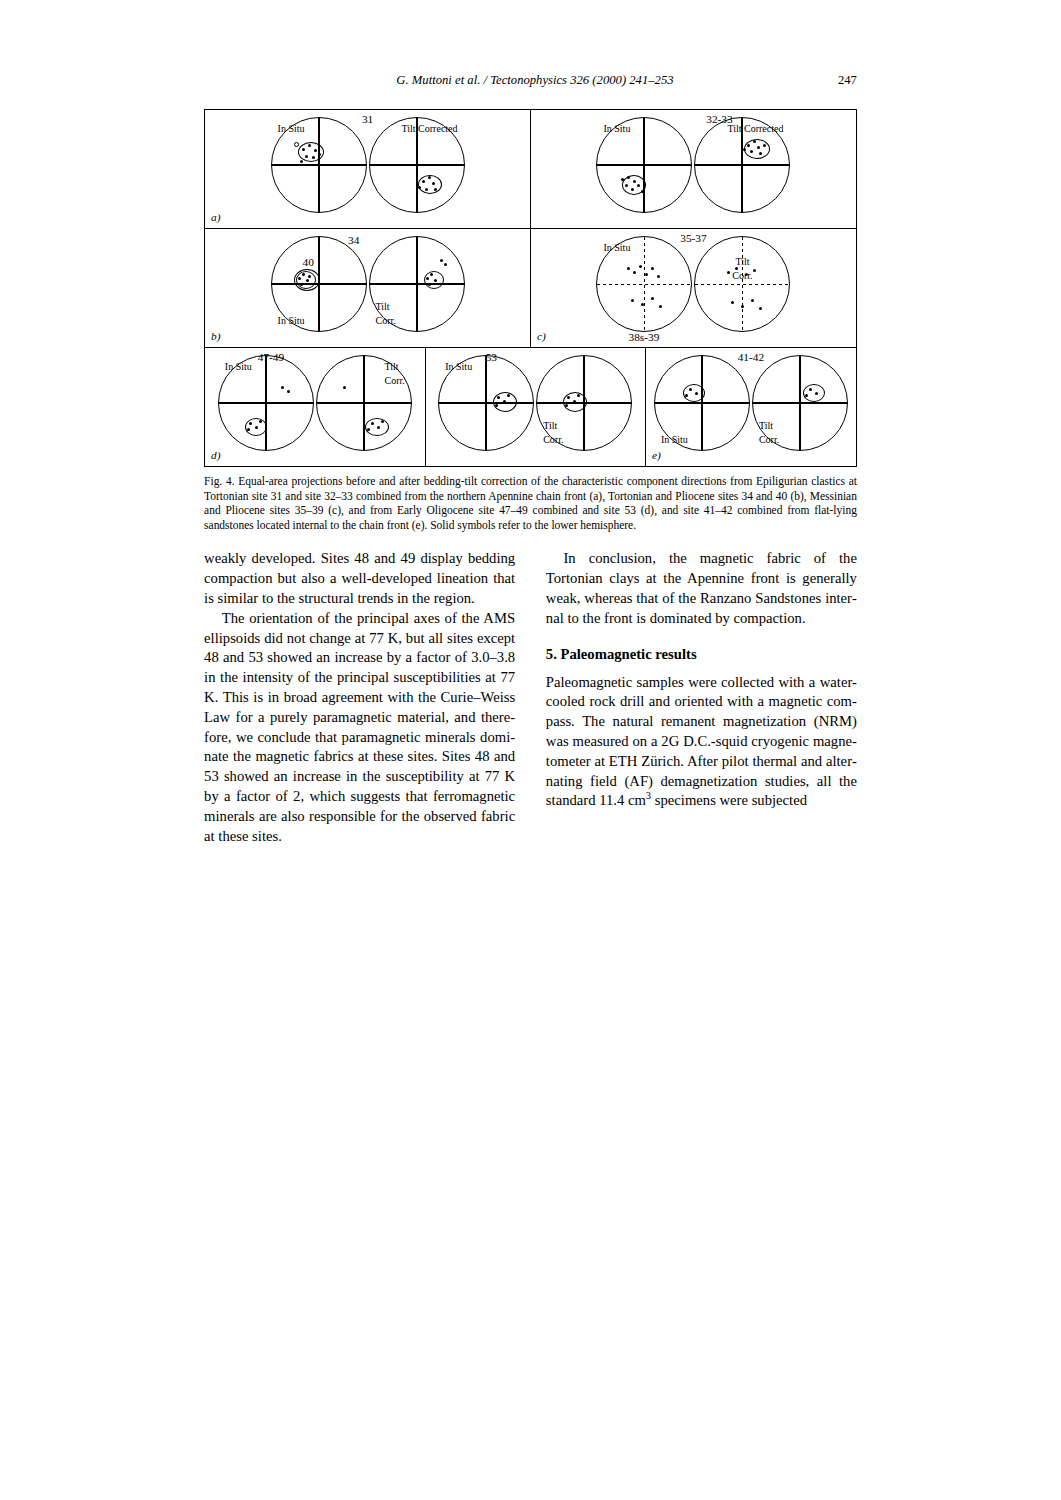G. Muttoni et al. / Tectonophysics 326 (2000) 241–253 247
In Situ
Tilt Corrected
31
a)
In Situ
Tilt Corrected
32-33
In Situ
Tilt
Corr.
34
40
b)
In Situ
Tilt
Corr.
35-37
38s-39
c)
In Situ
Tilt
Corr.
47-49
d)
In Situ
Tilt
Corr.
53
In Situ
Tilt
Corr.
41-42
e)
Fig. 4. Equal-area projections before and after bedding-tilt correction of the characteristic component directions from Epiligurian clastics at Tortonian site 31 and site 32–33 combined from the northern Apennine chain front (a), Tortonian and Pliocene sites 34 and 40 (b), Messinian and Pliocene sites 35–39 (c), and from Early Oligocene site 47–49 combined and site 53 (d), and site 41–42 combined from flat-lying sandstones located internal to the chain front (e). Solid symbols refer to the lower hemisphere.
weakly developed. Sites 48 and 49 display bedding compaction but also a well-developed lineation that is similar to the structural trends in the region.
The orientation of the principal axes of the AMS ellipsoids did not change at 77 K, but all sites except 48 and 53 showed an increase by a factor of 3.0–3.8 in the intensity of the principal susceptibilities at 77 K. This is in broad agreement with the Curie–Weiss Law for a purely paramagnetic material, and therefore, we conclude that paramagnetic minerals dominate the magnetic fabrics at these sites. Sites 48 and 53 showed an increase in the susceptibility at 77 K by a factor of 2, which suggests that ferromagnetic minerals are also responsible for the observed fabric at these sites.
In conclusion, the magnetic fabric of the Tortonian clays at the Apennine front is generally weak, whereas that of the Ranzano Sandstones internal to the front is dominated by compaction.
5. Paleomagnetic results
Paleomagnetic samples were collected with a water-cooled rock drill and oriented with a magnetic compass. The natural remanent magnetization (NRM) was measured on a 2G D.C.-squid cryogenic magnetometer at ETH Zürich. After pilot thermal and alternating field (AF) demagnetization studies, all the standard 11.4 cm3 specimens were subjected